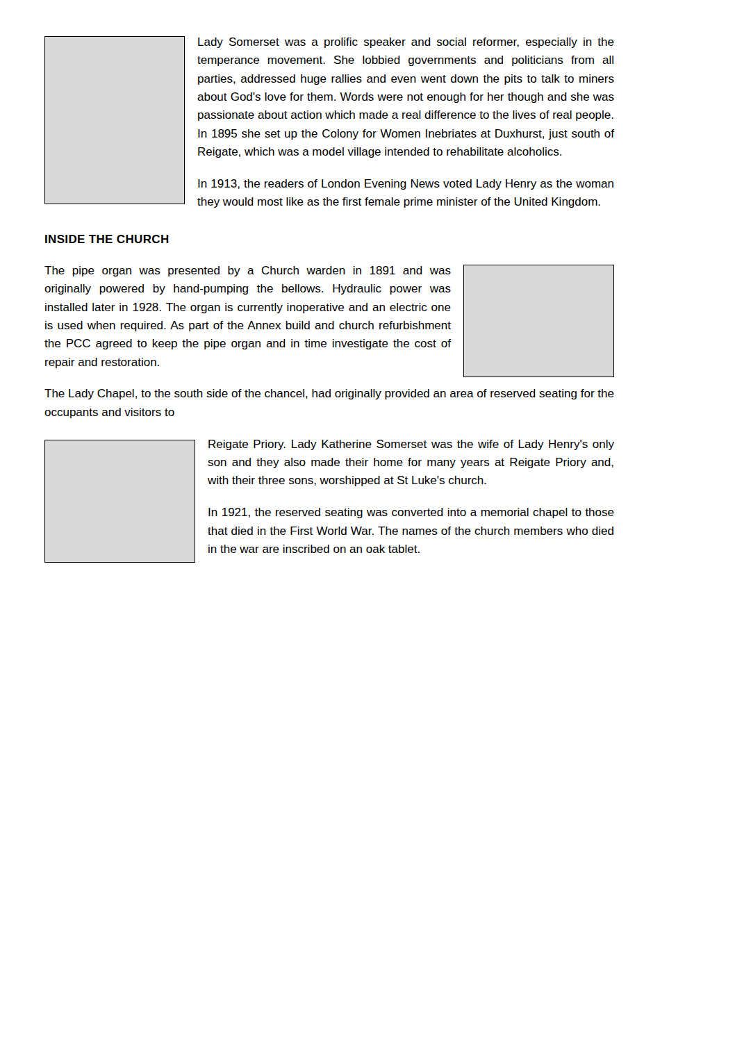Lady Somerset was a prolific speaker and social reformer, especially in the temperance movement. She lobbied governments and politicians from all parties, addressed huge rallies and even went down the pits to talk to miners about God's love for them. Words were not enough for her though and she was passionate about action which made a real difference to the lives of real people. In 1895 she set up the Colony for Women Inebriates at Duxhurst, just south of Reigate, which was a model village intended to rehabilitate alcoholics.
In 1913, the readers of London Evening News voted Lady Henry as the woman they would most like as the first female prime minister of the United Kingdom.
INSIDE THE CHURCH
The pipe organ was presented by a Church warden in 1891 and was originally powered by hand-pumping the bellows. Hydraulic power was installed later in 1928. The organ is currently inoperative and an electric one is used when required. As part of the Annex build and church refurbishment the PCC agreed to keep the pipe organ and in time investigate the cost of repair and restoration.
The Lady Chapel, to the south side of the chancel, had originally provided an area of reserved seating for the occupants and visitors to
Reigate Priory. Lady Katherine Somerset was the wife of Lady Henry's only son and they also made their home for many years at Reigate Priory and, with their three sons, worshipped at St Luke's church.
In 1921, the reserved seating was converted into a memorial chapel to those that died in the First World War. The names of the church members who died in the war are inscribed on an oak tablet.